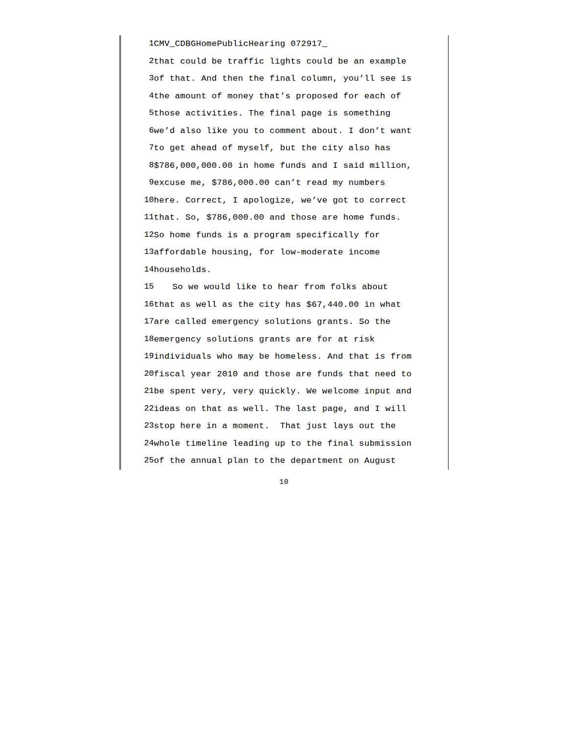| 1 | CMV_CDBGHomePublicHearing 072917_ |
| 2 | that could be traffic lights could be an example |
| 3 | of that. And then the final column, you’ll see is |
| 4 | the amount of money that’s proposed for each of |
| 5 | those activities. The final page is something |
| 6 | we’d also like you to comment about. I don’t want |
| 7 | to get ahead of myself, but the city also has |
| 8 | $786,000,000.00 in home funds and I said million, |
| 9 | excuse me, $786,000.00 can’t read my numbers |
| 10 | here. Correct, I apologize, we’ve got to correct |
| 11 | that. So, $786,000.00 and those are home funds. |
| 12 | So home funds is a program specifically for |
| 13 | affordable housing, for low-moderate income |
| 14 | households. |
| 15 | So we would like to hear from folks about |
| 16 | that as well as the city has $67,440.00 in what |
| 17 | are called emergency solutions grants. So the |
| 18 | emergency solutions grants are for at risk |
| 19 | individuals who may be homeless. And that is from |
| 20 | fiscal year 2010 and those are funds that need to |
| 21 | be spent very, very quickly. We welcome input and |
| 22 | ideas on that as well. The last page, and I will |
| 23 | stop here in a moment. That just lays out the |
| 24 | whole timeline leading up to the final submission |
| 25 | of the annual plan to the department on August |
10